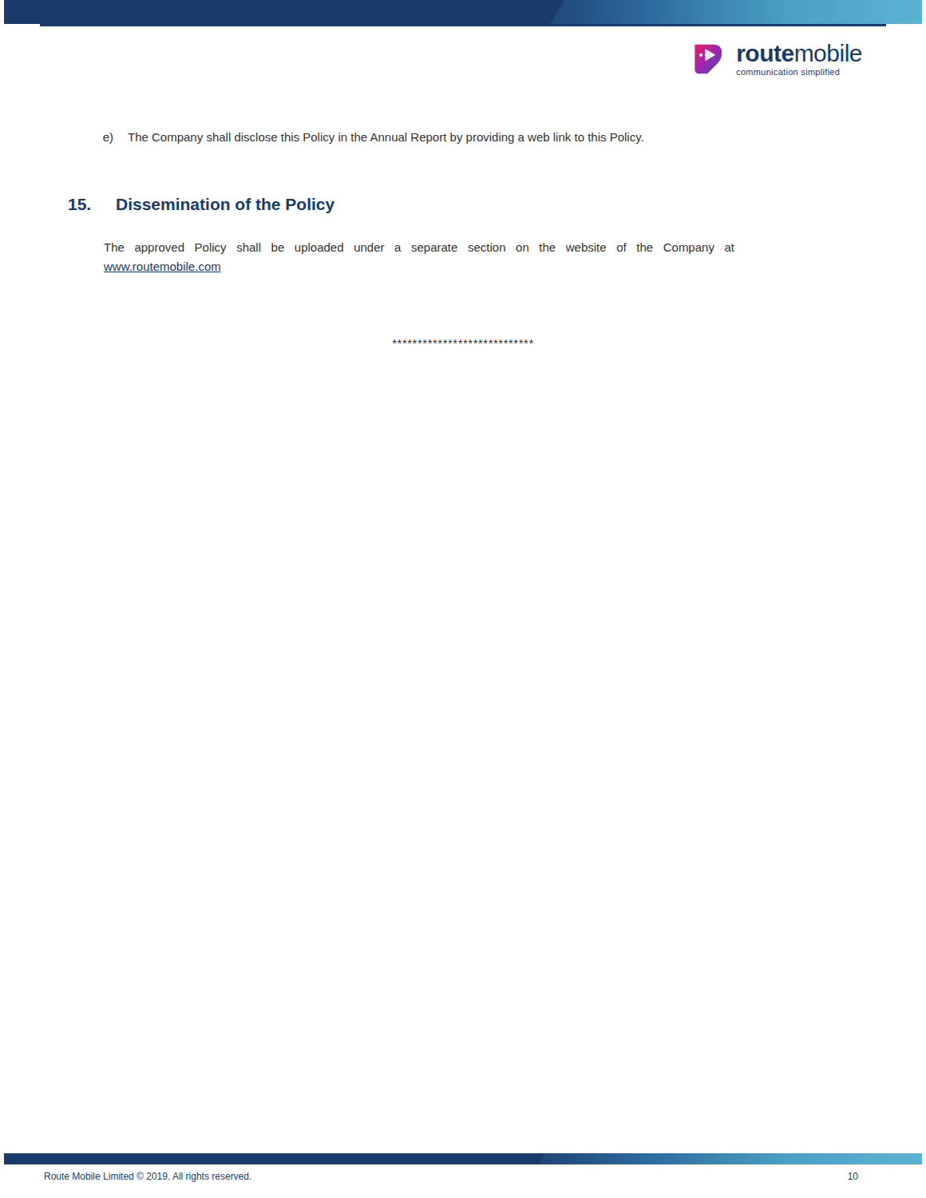routemobile
communication simplified
e)
The Company shall disclose this Policy in the Annual Report by providing a web link to this Policy.
15.
Dissemination of the Policy
The approved Policy shall be uploaded under a separate section on the website of the Company at www.routemobile.com
****************************
Route Mobile Limited © 2019. All rights reserved.
10